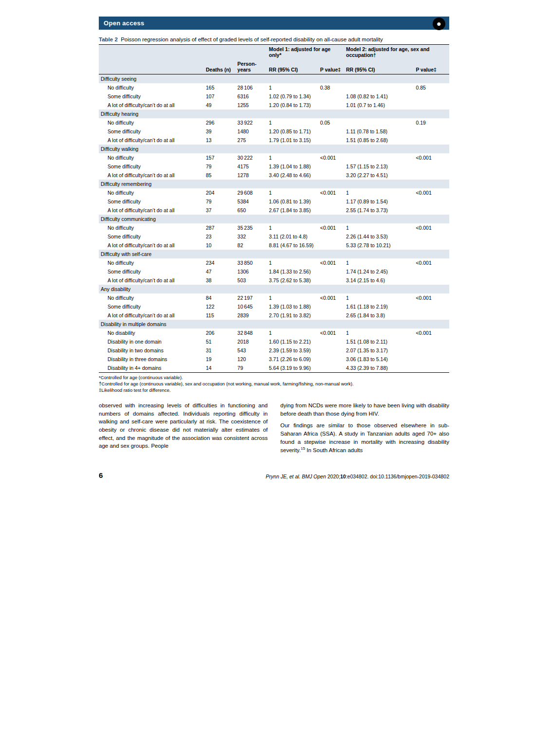Open access ●
Table 2 Poisson regression analysis of effect of graded levels of self-reported disability on all-cause adult mortality
| | | | Model 1: adjusted for age only* | Model 2: adjusted for age, sex and occupation † |
| --- | --- | --- | --- | --- |
| | Deaths (n) | Person-years | RR (95% CI) | P value‡ | RR (95% CI) | P value‡ |
| Difficulty seeing |
| No difficulty | 165 | 28 106 | 1 | 0.38 | | 0.85 |
| Some difficulty | 107 | 6316 | 1.02 (0.79 to 1.34) | | 1.08 (0.82 to 1.41) | |
| A lot of difficulty/can’t do at all | 49 | 1255 | 1.20 (0.84 to 1.73) | | 1.01 (0.7 to 1.46) | |
| Difficulty hearing |
| No difficulty | 296 | 33 922 | 1 | 0.05 | | 0.19 |
| Some difficulty | 39 | 1480 | 1.20 (0.85 to 1.71) | | 1.11 (0.78 to 1.58) | |
| A lot of difficulty/can’t do at all | 13 | 275 | 1.79 (1.01 to 3.15) | | 1.51 (0.85 to 2.68) | |
| Difficulty walking |
| No difficulty | 157 | 30 222 | 1 | <0.001 | | <0.001 |
| Some difficulty | 79 | 4175 | 1.39 (1.04 to 1.88) | | 1.57 (1.15 to 2.13) | |
| A lot of difficulty/can’t do at all | 85 | 1278 | 3.40 (2.48 to 4.66) | | 3.20 (2.27 to 4.51) | |
| Difficulty remembering |
| No difficulty | 204 | 29 608 | 1 | <0.001 | 1 | <0.001 |
| Some difficulty | 79 | 5384 | 1.06 (0.81 to 1.39) | | 1.17 (0.89 to 1.54) | |
| A lot of difficulty/can’t do at all | 37 | 650 | 2.67 (1.84 to 3.85) | | 2.55 (1.74 to 3.73) | |
| Difficulty communicating |
| No difficulty | 287 | 35 235 | 1 | <0.001 | 1 | <0.001 |
| Some difficulty | 23 | 332 | 3.11 (2.01 to 4.8) | | 2.26 (1.44 to 3.53) | |
| A lot of difficulty/can’t do at all | 10 | 82 | 8.81 (4.67 to 16.59) | | 5.33 (2.78 to 10.21) | |
| Difficulty with self-care |
| No difficulty | 234 | 33 850 | 1 | <0.001 | 1 | <0.001 |
| Some difficulty | 47 | 1306 | 1.84 (1.33 to 2.56) | | 1.74 (1.24 to 2.45) | |
| A lot of difficulty/can’t do at all | 38 | 503 | 3.75 (2.62 to 5.38) | | 3.14 (2.15 to 4.6) | |
| Any disability |
| No difficulty | 84 | 22 197 | 1 | <0.001 | 1 | <0.001 |
| Some difficulty | 122 | 10 645 | 1.39 (1.03 to 1.88) | | 1.61 (1.18 to 2.19) | |
| A lot of difficulty/can’t do at all | 115 | 2839 | 2.70 (1.91 to 3.82) | | 2.65 (1.84 to 3.8) | |
| Disability in multiple domains |
| No disability | 206 | 32 848 | 1 | <0.001 | 1 | <0.001 |
| Disability in one domain | 51 | 2018 | 1.60 (1.15 to 2.21) | | 1.51 (1.08 to 2.11) | |
| Disability in two domains | 31 | 543 | 2.39 (1.59 to 3.59) | | 2.07 (1.35 to 3.17) | |
| Disability in three domains | 19 | 120 | 3.71 (2.26 to 6.09) | | 3.06 (1.83 to 5.14) | |
| Disability in 4+ domains | 14 | 79 | 5.64 (3.19 to 9.96) | | 4.33 (2.39 to 7.88) | |
*Controlled for age (continuous variable).
†Controlled for age (continuous variable), sex and occupation (not working, manual work, farming/fishing, non-manual work).
‡Likelihood ratio test for difference.
observed with increasing levels of difficulties in functioning and numbers of domains affected. Individuals reporting difficulty in walking and self-care were particularly at risk. The coexistence of obesity or chronic disease did not materially alter estimates of effect, and the magnitude of the association was consistent across age and sex groups. People
dying from NCDs were more likely to have been living with disability before death than those dying from HIV.
Our findings are similar to those observed elsewhere in sub-Saharan Africa (SSA). A study in Tanzanian adults aged 70+ also found a stepwise increase in mortality with increasing disability severity.15 In South African adults
6
Prynn JE, et al. BMJ Open 2020;10:e034802. doi:10.1136/bmjopen-2019-034802